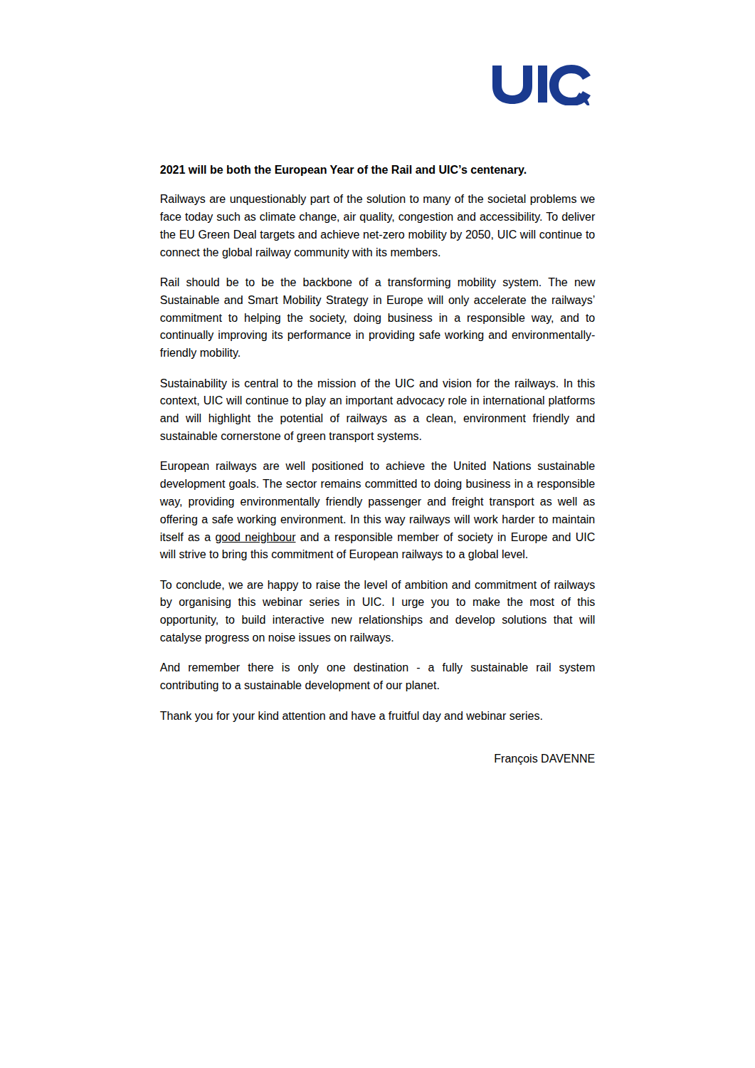2021 will be both the European Year of the Rail and UIC’s centenary.
Railways are unquestionably part of the solution to many of the societal problems we face today such as climate change, air quality, congestion and accessibility. To deliver the EU Green Deal targets and achieve net-zero mobility by 2050, UIC will continue to connect the global railway community with its members.
Rail should be to be the backbone of a transforming mobility system. The new Sustainable and Smart Mobility Strategy in Europe will only accelerate the railways’ commitment to helping the society, doing business in a responsible way, and to continually improving its performance in providing safe working and environmentally-friendly mobility.
Sustainability is central to the mission of the UIC and vision for the railways. In this context, UIC will continue to play an important advocacy role in international platforms and will highlight the potential of railways as a clean, environment friendly and sustainable cornerstone of green transport systems.
European railways are well positioned to achieve the United Nations sustainable development goals. The sector remains committed to doing business in a responsible way, providing environmentally friendly passenger and freight transport as well as offering a safe working environment. In this way railways will work harder to maintain itself as a good neighbour and a responsible member of society in Europe and UIC will strive to bring this commitment of European railways to a global level.
To conclude, we are happy to raise the level of ambition and commitment of railways by organising this webinar series in UIC. I urge you to make the most of this opportunity, to build interactive new relationships and develop solutions that will catalyse progress on noise issues on railways.
And remember there is only one destination - a fully sustainable rail system contributing to a sustainable development of our planet.
Thank you for your kind attention and have a fruitful day and webinar series.
François DAVENNE